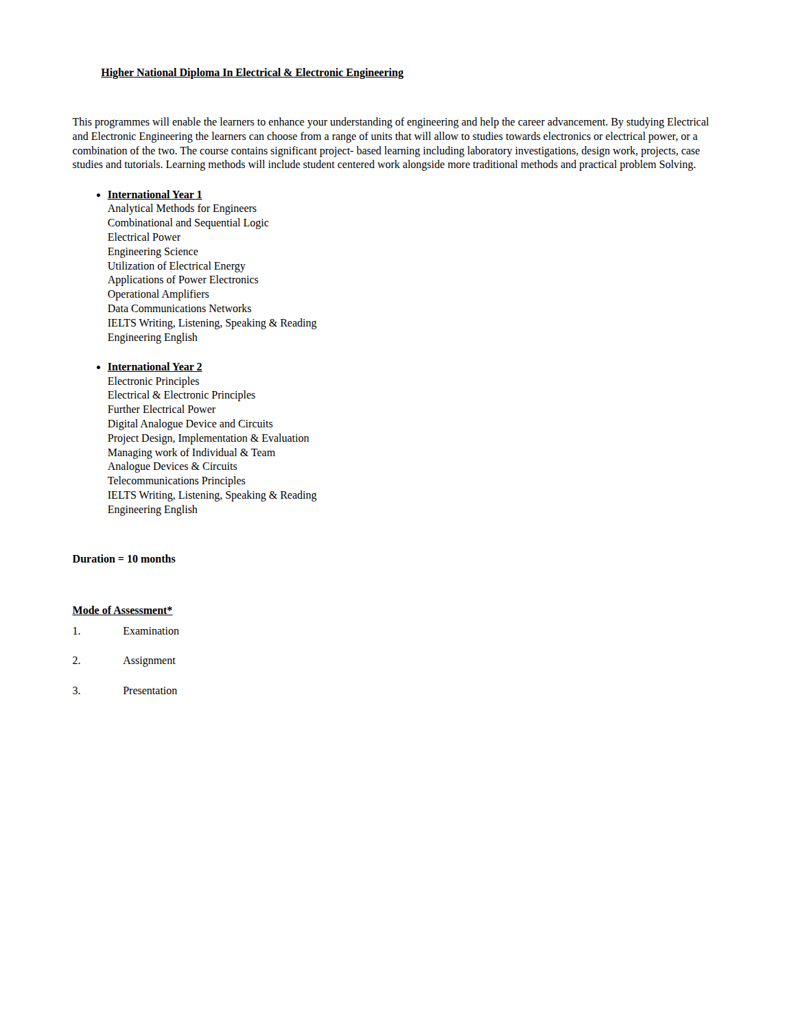Higher National Diploma In Electrical & Electronic Engineering
This programmes will enable the learners to enhance your understanding of engineering and help the career advancement. By studying Electrical and Electronic Engineering the learners can choose from a range of units that will allow to studies towards electronics or electrical power, or a combination of the two. The course contains significant project- based learning including laboratory investigations, design work, projects, case studies and tutorials. Learning methods will include student centered work alongside more traditional methods and practical problem Solving.
International Year 1
Analytical Methods for Engineers
Combinational and Sequential Logic
Electrical Power
Engineering Science
Utilization of Electrical Energy
Applications of Power Electronics
Operational Amplifiers
Data Communications Networks
IELTS Writing, Listening, Speaking & Reading
Engineering English
International Year 2
Electronic Principles
Electrical & Electronic Principles
Further Electrical Power
Digital Analogue Device and Circuits
Project Design, Implementation & Evaluation
Managing work of Individual & Team
Analogue Devices & Circuits
Telecommunications Principles
IELTS Writing, Listening, Speaking & Reading
Engineering English
Duration = 10 months
Mode of Assessment*
Examination
Assignment
Presentation